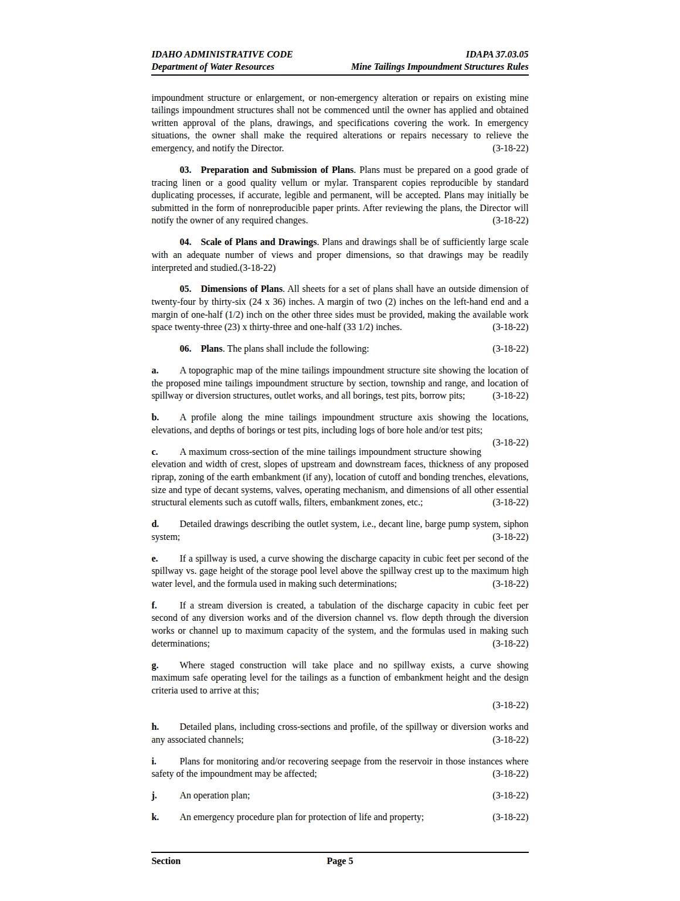IDAHO ADMINISTRATIVE CODE Department of Water Resources
IDAPA 37.03.05 Mine Tailings Impoundment Structures Rules
impoundment structure or enlargement, or non-emergency alteration or repairs on existing mine tailings impoundment structures shall not be commenced until the owner has applied and obtained written approval of the plans, drawings, and specifications covering the work. In emergency situations, the owner shall make the required alterations or repairs necessary to relieve the emergency, and notify the Director.(3-18-22)
03. Preparation and Submission of Plans. Plans must be prepared on a good grade of tracing linen or a good quality vellum or mylar. Transparent copies reproducible by standard duplicating processes, if accurate, legible and permanent, will be accepted. Plans may initially be submitted in the form of nonreproducible paper prints. After reviewing the plans, the Director will notify the owner of any required changes.(3-18-22)
04. Scale of Plans and Drawings. Plans and drawings shall be of sufficiently large scale with an adequate number of views and proper dimensions, so that drawings may be readily interpreted and studied.(3-18-22)
05. Dimensions of Plans. All sheets for a set of plans shall have an outside dimension of twenty-four by thirty-six (24 x 36) inches. A margin of two (2) inches on the left-hand end and a margin of one-half (1/2) inch on the other three sides must be provided, making the available work space twenty-three (23) x thirty-three and one-half (33 1/2) inches.(3-18-22)
06. Plans. The plans shall include the following:(3-18-22)
a. A topographic map of the mine tailings impoundment structure site showing the location of the proposed mine tailings impoundment structure by section, township and range, and location of spillway or diversion structures, outlet works, and all borings, test pits, borrow pits;(3-18-22)
b. A profile along the mine tailings impoundment structure axis showing the locations, elevations, and depths of borings or test pits, including logs of bore hole and/or test pits;(3-18-22)
c. A maximum cross-section of the mine tailings impoundment structure showing elevation and width of crest, slopes of upstream and downstream faces, thickness of any proposed riprap, zoning of the earth embankment (if any), location of cutoff and bonding trenches, elevations, size and type of decant systems, valves, operating mechanism, and dimensions of all other essential structural elements such as cutoff walls, filters, embankment zones, etc.;(3-18-22)
d. Detailed drawings describing the outlet system, i.e., decant line, barge pump system, siphon system;(3-18-22)
e. If a spillway is used, a curve showing the discharge capacity in cubic feet per second of the spillway vs. gage height of the storage pool level above the spillway crest up to the maximum high water level, and the formula used in making such determinations;(3-18-22)
f. If a stream diversion is created, a tabulation of the discharge capacity in cubic feet per second of any diversion works and of the diversion channel vs. flow depth through the diversion works or channel up to maximum capacity of the system, and the formulas used in making such determinations;(3-18-22)
g. Where staged construction will take place and no spillway exists, a curve showing maximum safe operating level for the tailings as a function of embankment height and the design criteria used to arrive at this;
(3-18-22)
h. Detailed plans, including cross-sections and profile, of the spillway or diversion works and any associated channels;(3-18-22)
i. Plans for monitoring and/or recovering seepage from the reservoir in those instances where safety of the impoundment may be affected;(3-18-22)
j. An operation plan;(3-18-22)
k. An emergency procedure plan for protection of life and property;(3-18-22)
Section Page 5